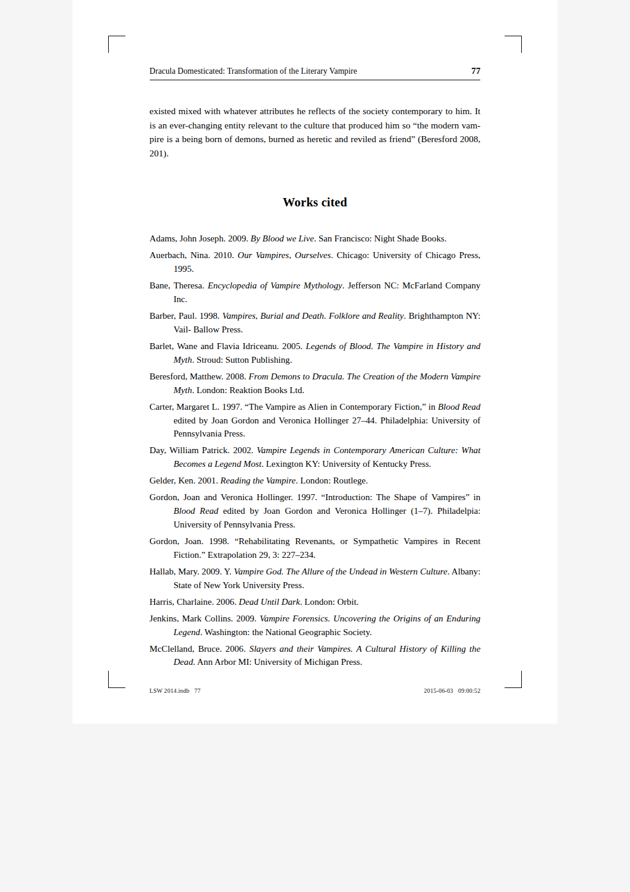Dracula Domesticated: Transformation of the Literary Vampire 77
existed mixed with whatever attributes he reflects of the society contemporary to him. It is an ever-changing entity relevant to the culture that produced him so “the modern vampire is a being born of demons, burned as heretic and reviled as friend” (Beresford 2008, 201).
Works cited
Adams, John Joseph. 2009. By Blood we Live. San Francisco: Night Shade Books.
Auerbach, Nina. 2010. Our Vampires, Ourselves. Chicago: University of Chicago Press, 1995.
Bane, Theresa. Encyclopedia of Vampire Mythology. Jefferson NC: McFarland Company Inc.
Barber, Paul. 1998. Vampires, Burial and Death. Folklore and Reality. Brighthampton NY: Vail- Ballow Press.
Barlet, Wane and Flavia Idriceanu. 2005. Legends of Blood. The Vampire in History and Myth. Stroud: Sutton Publishing.
Beresford, Matthew. 2008. From Demons to Dracula. The Creation of the Modern Vampire Myth. London: Reaktion Books Ltd.
Carter, Margaret L. 1997. “The Vampire as Alien in Contemporary Fiction,” in Blood Read edited by Joan Gordon and Veronica Hollinger 27–44. Philadelphia: University of Pennsylvania Press.
Day, William Patrick. 2002. Vampire Legends in Contemporary American Culture: What Becomes a Legend Most. Lexington KY: University of Kentucky Press.
Gelder, Ken. 2001. Reading the Vampire. London: Routlege.
Gordon, Joan and Veronica Hollinger. 1997. “Introduction: The Shape of Vampires” in Blood Read edited by Joan Gordon and Veronica Hollinger (1–7). Philadelpia: University of Pennsylvania Press.
Gordon, Joan. 1998. “Rehabilitating Revenants, or Sympathetic Vampires in Recent Fiction.” Extrapolation 29, 3: 227–234.
Hallab, Mary. 2009. Y. Vampire God. The Allure of the Undead in Western Culture. Albany: State of New York University Press.
Harris, Charlaine. 2006. Dead Until Dark. London: Orbit.
Jenkins, Mark Collins. 2009. Vampire Forensics. Uncovering the Origins of an Enduring Legend. Washington: the National Geographic Society.
McClelland, Bruce. 2006. Slayers and their Vampires. A Cultural History of Killing the Dead. Ann Arbor MI: University of Michigan Press.
LSW 2014.indb 77 2015-06-03 09:00:52